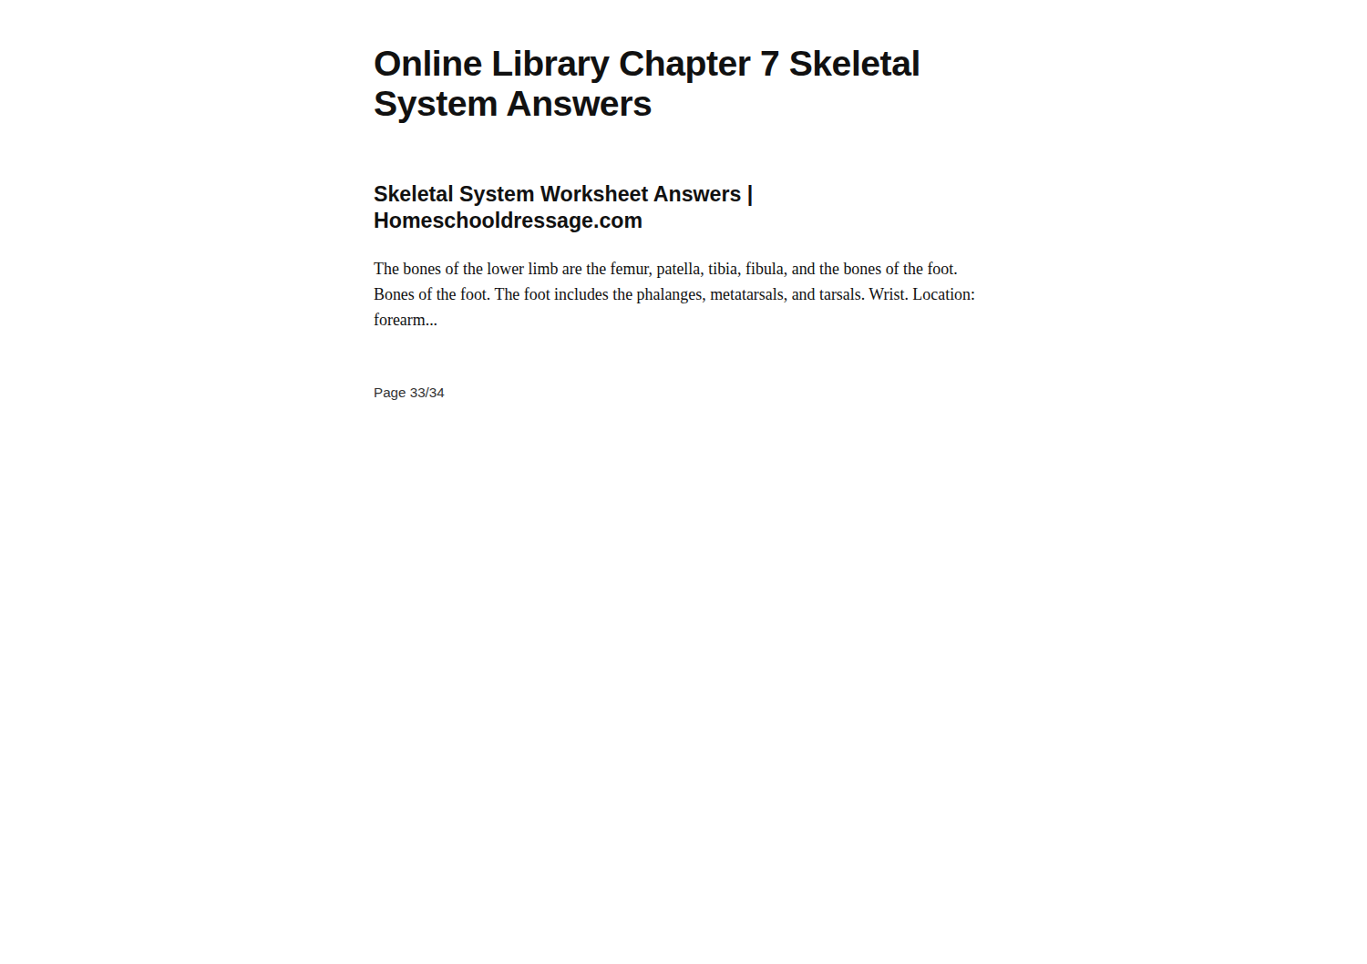Online Library Chapter 7 Skeletal System Answers
Skeletal System Worksheet Answers | Homeschooldressage.com
The bones of the lower limb are the femur, patella, tibia, fibula, and the bones of the foot. Bones of the foot. The foot includes the phalanges, metatarsals, and tarsals. Wrist. Location: forearm...
Page 33/34